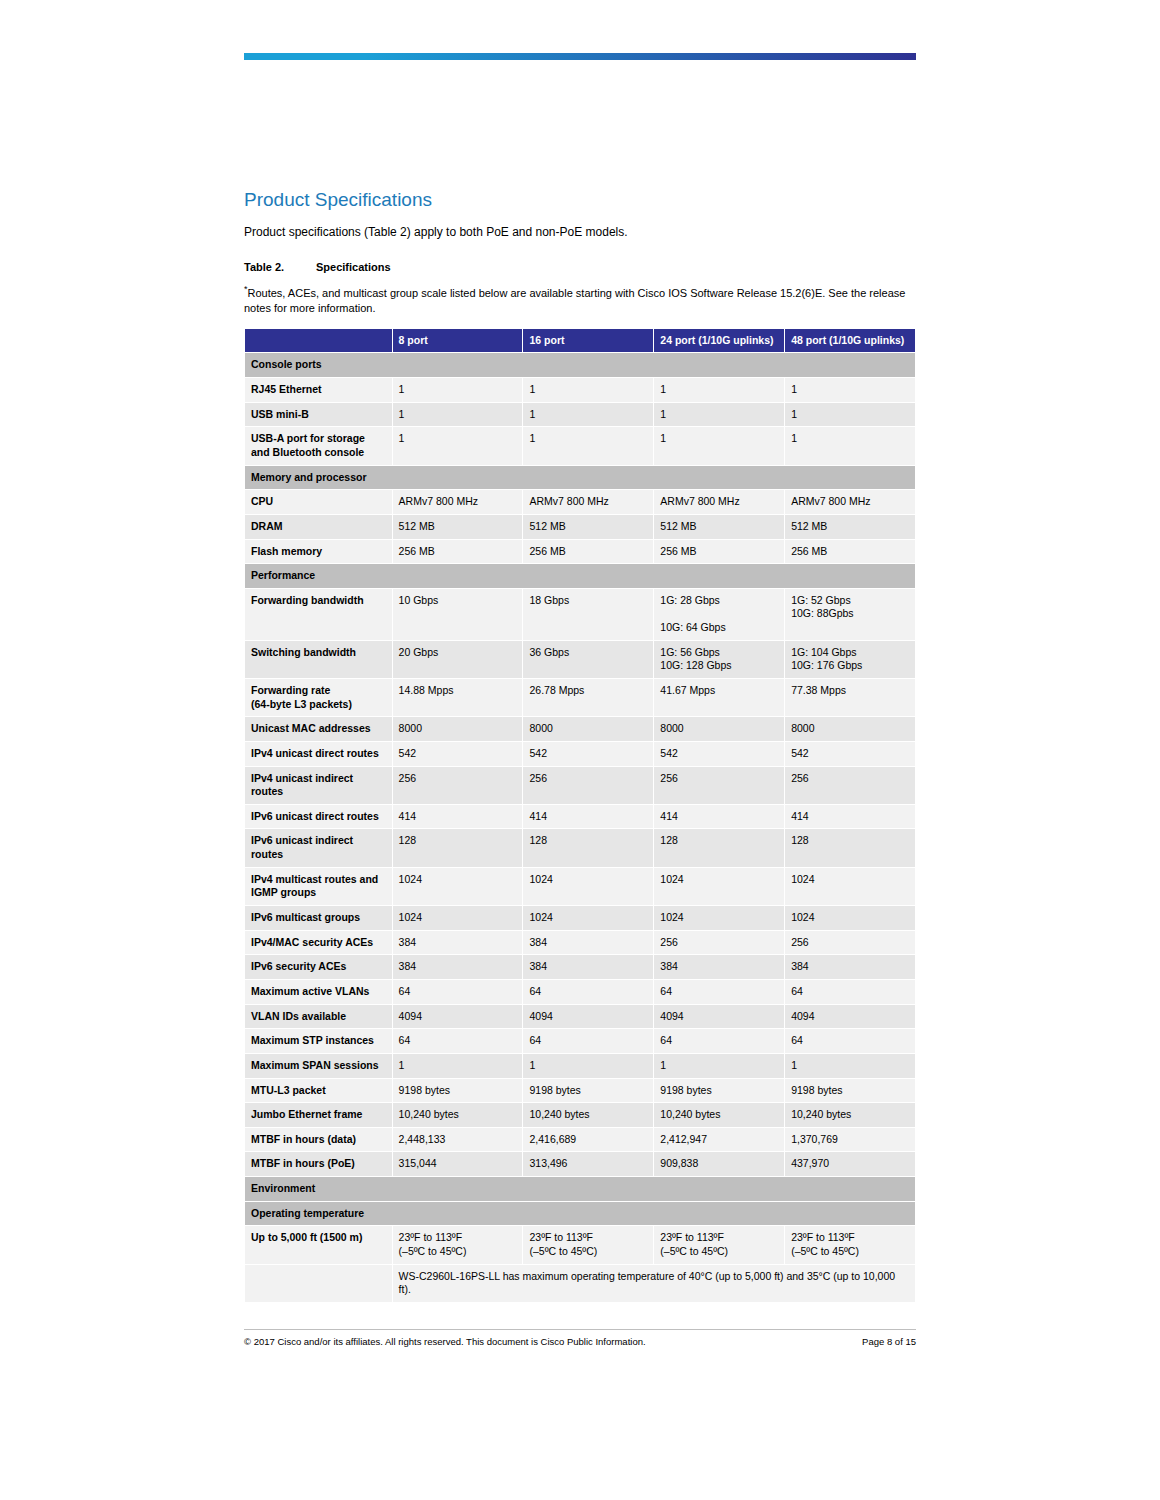Product Specifications
Product specifications (Table 2) apply to both PoE and non-PoE models.
Table 2. Specifications
*Routes, ACEs, and multicast group scale listed below are available starting with Cisco IOS Software Release 15.2(6)E. See the release notes for more information.
| | 8 port | 16 port | 24 port (1/10G uplinks) | 48 port (1/10G uplinks) |
| --- | --- | --- | --- | --- |
| Console ports |
| RJ45 Ethernet | 1 | 1 | 1 | 1 |
| USB mini-B | 1 | 1 | 1 | 1 |
| USB-A port for storage and Bluetooth console | 1 | 1 | 1 | 1 |
| Memory and processor |
| CPU | ARMv7 800 MHz | ARMv7 800 MHz | ARMv7 800 MHz | ARMv7 800 MHz |
| DRAM | 512 MB | 512 MB | 512 MB | 512 MB |
| Flash memory | 256 MB | 256 MB | 256 MB | 256 MB |
| Performance |
| Forwarding bandwidth | 10 Gbps | 18 Gbps | 1G: 28 Gbps 10G: 64 Gbps | 1G: 52 Gbps 10G: 88Gpbs |
| Switching bandwidth | 20 Gbps | 36 Gbps | 1G: 56 Gbps 10G: 128 Gbps | 1G: 104 Gbps 10G: 176 Gbps |
| Forwarding rate (64-byte L3 packets) | 14.88 Mpps | 26.78 Mpps | 41.67 Mpps | 77.38 Mpps |
| Unicast MAC addresses | 8000 | 8000 | 8000 | 8000 |
| IPv4 unicast direct routes | 542 | 542 | 542 | 542 |
| IPv4 unicast indirect routes | 256 | 256 | 256 | 256 |
| IPv6 unicast direct routes | 414 | 414 | 414 | 414 |
| IPv6 unicast indirect routes | 128 | 128 | 128 | 128 |
| IPv4 multicast routes and IGMP groups | 1024 | 1024 | 1024 | 1024 |
| IPv6 multicast groups | 1024 | 1024 | 1024 | 1024 |
| IPv4/MAC security ACEs | 384 | 384 | 256 | 256 |
| IPv6 security ACEs | 384 | 384 | 384 | 384 |
| Maximum active VLANs | 64 | 64 | 64 | 64 |
| VLAN IDs available | 4094 | 4094 | 4094 | 4094 |
| Maximum STP instances | 64 | 64 | 64 | 64 |
| Maximum SPAN sessions | 1 | 1 | 1 | 1 |
| MTU-L3 packet | 9198 bytes | 9198 bytes | 9198 bytes | 9198 bytes |
| Jumbo Ethernet frame | 10,240 bytes | 10,240 bytes | 10,240 bytes | 10,240 bytes |
| MTBF in hours (data) | 2,448,133 | 2,416,689 | 2,412,947 | 1,370,769 |
| MTBF in hours (PoE) | 315,044 | 313,496 | 909,838 | 437,970 |
| Environment |
| Operating temperature |
| Up to 5,000 ft (1500 m) | 23ºF to 113ºF (–5ºC to 45ºC) | 23ºF to 113ºF (–5ºC to 45ºC) | 23ºF to 113ºF (–5ºC to 45ºC) | 23ºF to 113ºF (–5ºC to 45ºC) |
| | WS-C2960L-16PS-LL has maximum operating temperature of 40°C (up to 5,000 ft) and 35°C (up to 10,000 ft). |
© 2017 Cisco and/or its affiliates. All rights reserved. This document is Cisco Public Information.
Page 8 of 15